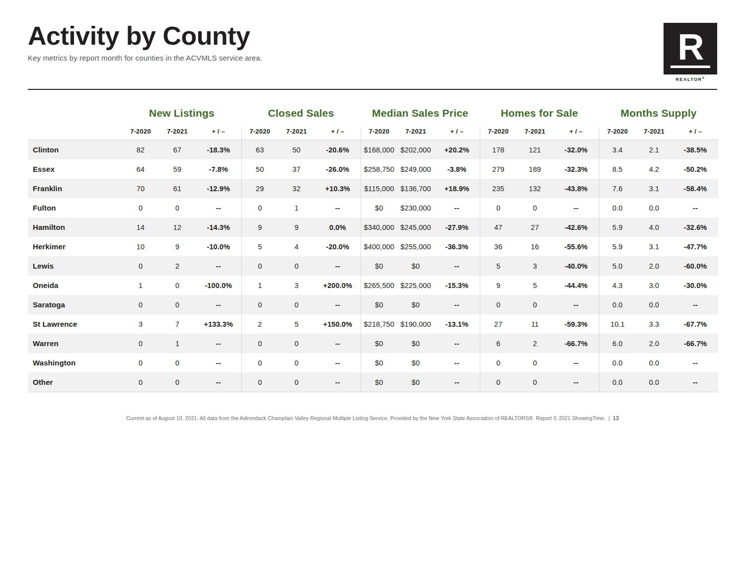Activity by County
Key metrics by report month for counties in the ACVMLS service area.
R
REALTOR®
| | New Listings | Closed Sales | Median Sales Price | Homes for Sale | Months Supply |
| --- | --- | --- | --- | --- | --- |
| | 7-2020 | 7-2021 | + / – | 7-2020 | 7-2021 | + / – | 7-2020 | 7-2021 | + / – | 7-2020 | 7-2021 | + / – | 7-2020 | 7-2021 | + / – |
| Clinton | 82 | 67 | -18.3% | 63 | 50 | -20.6% | $168,000 | $202,000 | +20.2% | 178 | 121 | -32.0% | 3.4 | 2.1 | -38.5% |
| Essex | 64 | 59 | -7.8% | 50 | 37 | -26.0% | $258,750 | $249,000 | -3.8% | 279 | 189 | -32.3% | 8.5 | 4.2 | -50.2% |
| Franklin | 70 | 61 | -12.9% | 29 | 32 | +10.3% | $115,000 | $136,700 | +18.9% | 235 | 132 | -43.8% | 7.6 | 3.1 | -58.4% |
| Fulton | 0 | 0 | -- | 0 | 1 | -- | $0 | $230,000 | -- | 0 | 0 | -- | 0.0 | 0.0 | -- |
| Hamilton | 14 | 12 | -14.3% | 9 | 9 | 0.0% | $340,000 | $245,000 | -27.9% | 47 | 27 | -42.6% | 5.9 | 4.0 | -32.6% |
| Herkimer | 10 | 9 | -10.0% | 5 | 4 | -20.0% | $400,000 | $255,000 | -36.3% | 36 | 16 | -55.6% | 5.9 | 3.1 | -47.7% |
| Lewis | 0 | 2 | -- | 0 | 0 | -- | $0 | $0 | -- | 5 | 3 | -40.0% | 5.0 | 2.0 | -60.0% |
| Oneida | 1 | 0 | -100.0% | 1 | 3 | +200.0% | $265,500 | $225,000 | -15.3% | 9 | 5 | -44.4% | 4.3 | 3.0 | -30.0% |
| Saratoga | 0 | 0 | -- | 0 | 0 | -- | $0 | $0 | -- | 0 | 0 | -- | 0.0 | 0.0 | -- |
| St Lawrence | 3 | 7 | +133.3% | 2 | 5 | +150.0% | $218,750 | $190,000 | -13.1% | 27 | 11 | -59.3% | 10.1 | 3.3 | -67.7% |
| Warren | 0 | 1 | -- | 0 | 0 | -- | $0 | $0 | -- | 6 | 2 | -66.7% | 6.0 | 2.0 | -66.7% |
| Washington | 0 | 0 | -- | 0 | 0 | -- | $0 | $0 | -- | 0 | 0 | -- | 0.0 | 0.0 | -- |
| Other | 0 | 0 | -- | 0 | 0 | -- | $0 | $0 | -- | 0 | 0 | -- | 0.0 | 0.0 | -- |
Current as of August 10, 2021. All data from the Adirondack Champlain Valley Regional Multiple Listing Service. Provided by the New York State Association of REALTORS®. Report © 2021 ShowingTime. | 13